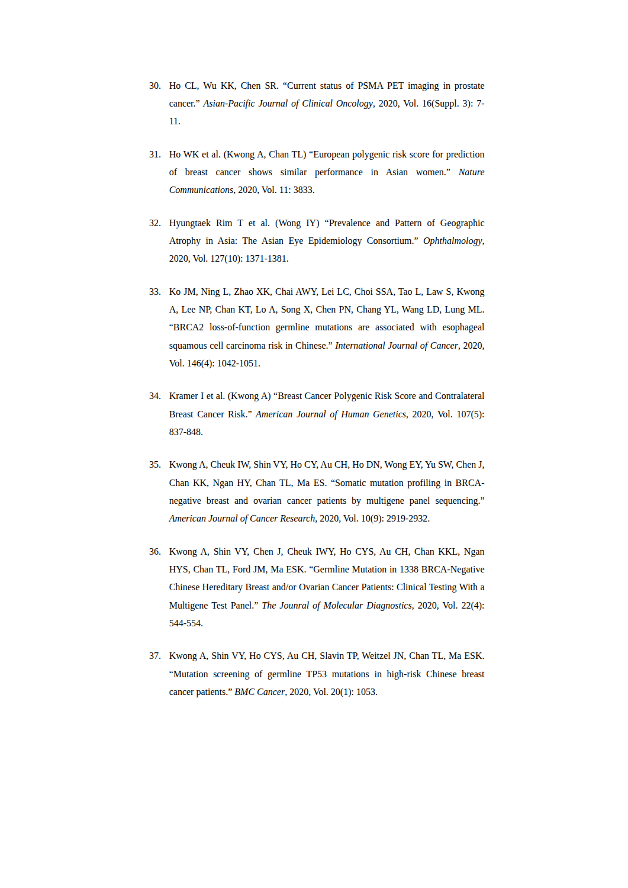Ho CL, Wu KK, Chen SR. “Current status of PSMA PET imaging in prostate cancer.” Asian-Pacific Journal of Clinical Oncology, 2020, Vol. 16(Suppl. 3): 7-11.
Ho WK et al. (Kwong A, Chan TL) “European polygenic risk score for prediction of breast cancer shows similar performance in Asian women.” Nature Communications, 2020, Vol. 11: 3833.
Hyungtaek Rim T et al. (Wong IY) “Prevalence and Pattern of Geographic Atrophy in Asia: The Asian Eye Epidemiology Consortium.” Ophthalmology, 2020, Vol. 127(10): 1371-1381.
Ko JM, Ning L, Zhao XK, Chai AWY, Lei LC, Choi SSA, Tao L, Law S, Kwong A, Lee NP, Chan KT, Lo A, Song X, Chen PN, Chang YL, Wang LD, Lung ML. “BRCA2 loss-of-function germline mutations are associated with esophageal squamous cell carcinoma risk in Chinese.” International Journal of Cancer, 2020, Vol. 146(4): 1042-1051.
Kramer I et al. (Kwong A) “Breast Cancer Polygenic Risk Score and Contralateral Breast Cancer Risk.” American Journal of Human Genetics, 2020, Vol. 107(5): 837-848.
Kwong A, Cheuk IW, Shin VY, Ho CY, Au CH, Ho DN, Wong EY, Yu SW, Chen J, Chan KK, Ngan HY, Chan TL, Ma ES. “Somatic mutation profiling in BRCA-negative breast and ovarian cancer patients by multigene panel sequencing.” American Journal of Cancer Research, 2020, Vol. 10(9): 2919-2932.
Kwong A, Shin VY, Chen J, Cheuk IWY, Ho CYS, Au CH, Chan KKL, Ngan HYS, Chan TL, Ford JM, Ma ESK. “Germline Mutation in 1338 BRCA-Negative Chinese Hereditary Breast and/or Ovarian Cancer Patients: Clinical Testing With a Multigene Test Panel.” The Jounral of Molecular Diagnostics, 2020, Vol. 22(4): 544-554.
Kwong A, Shin VY, Ho CYS, Au CH, Slavin TP, Weitzel JN, Chan TL, Ma ESK. “Mutation screening of germline TP53 mutations in high-risk Chinese breast cancer patients.” BMC Cancer, 2020, Vol. 20(1): 1053.